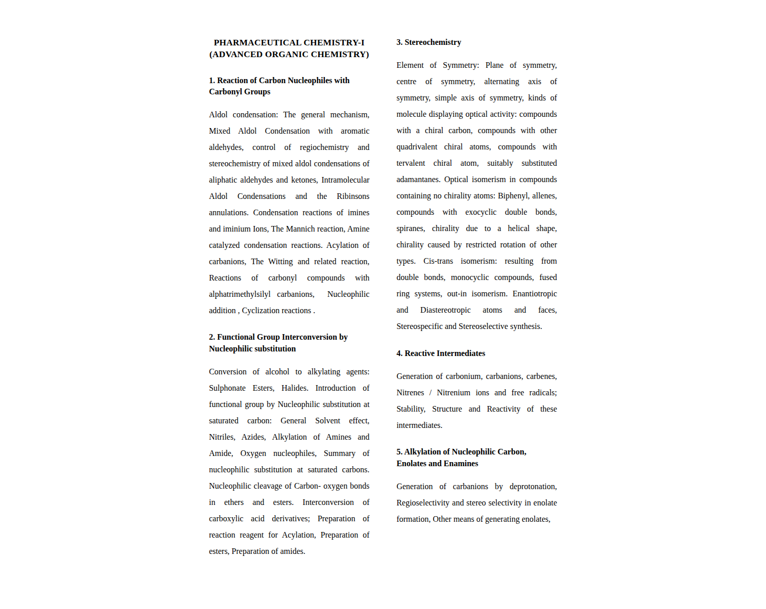PHARMACEUTICAL CHEMISTRY-I
(ADVANCED ORGANIC CHEMISTRY)
1. Reaction of Carbon Nucleophiles with Carbonyl Groups
Aldol condensation: The general mechanism, Mixed Aldol Condensation with aromatic aldehydes, control of regiochemistry and stereochemistry of mixed aldol condensations of aliphatic aldehydes and ketones, Intramolecular Aldol Condensations and the Ribinsons annulations. Condensation reactions of imines and iminium Ions, The Mannich reaction, Amine catalyzed condensation reactions. Acylation of carbanions, The Witting and related reaction, Reactions of carbonyl compounds with alphatrimethylsilyl carbanions, Nucleophilic addition , Cyclization reactions .
2. Functional Group Interconversion by Nucleophilic substitution
Conversion of alcohol to alkylating agents: Sulphonate Esters, Halides. Introduction of functional group by Nucleophilic substitution at saturated carbon: General Solvent effect, Nitriles, Azides, Alkylation of Amines and Amide, Oxygen nucleophiles, Summary of nucleophilic substitution at saturated carbons. Nucleophilic cleavage of Carbon- oxygen bonds in ethers and esters. Interconversion of carboxylic acid derivatives; Preparation of reaction reagent for Acylation, Preparation of esters, Preparation of amides.
3. Stereochemistry
Element of Symmetry: Plane of symmetry, centre of symmetry, alternating axis of symmetry, simple axis of symmetry, kinds of molecule displaying optical activity: compounds with a chiral carbon, compounds with other quadrivalent chiral atoms, compounds with tervalent chiral atom, suitably substituted adamantanes. Optical isomerism in compounds containing no chirality atoms: Biphenyl, allenes, compounds with exocyclic double bonds, spiranes, chirality due to a helical shape, chirality caused by restricted rotation of other types. Cis-trans isomerism: resulting from double bonds, monocyclic compounds, fused ring systems, out-in isomerism. Enantiotropic and Diastereotropic atoms and faces, Stereospecific and Stereoselective synthesis.
4. Reactive Intermediates
Generation of carbonium, carbanions, carbenes, Nitrenes / Nitrenium ions and free radicals; Stability, Structure and Reactivity of these intermediates.
5. Alkylation of Nucleophilic Carbon, Enolates and Enamines
Generation of carbanions by deprotonation, Regioselectivity and stereo selectivity in enolate formation, Other means of generating enolates,